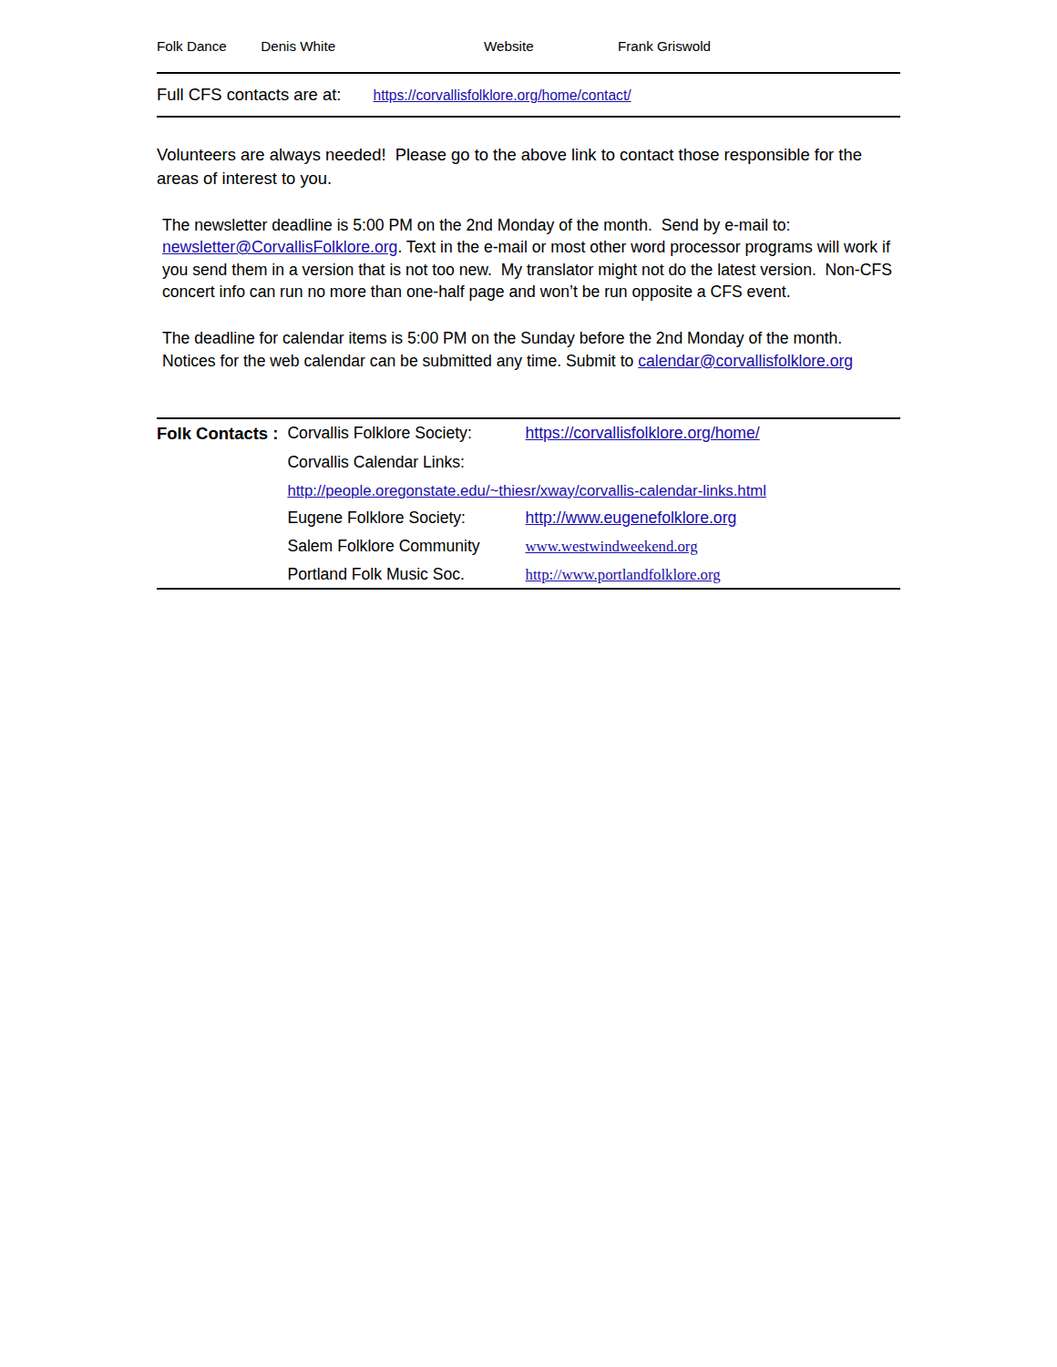Folk Dance Denis White Website Frank Griswold
Full CFS contacts are at: https://corvallisfolklore.org/home/contact/
Volunteers are always needed! Please go to the above link to contact those responsible for the areas of interest to you.
The newsletter deadline is 5:00 PM on the 2nd Monday of the month. Send by e-mail to: newsletter@CorvallisFolklore.org. Text in the e-mail or most other word processor programs will work if you send them in a version that is not too new. My translator might not do the latest version. Non-CFS concert info can run no more than one-half page and won’t be run opposite a CFS event.
The deadline for calendar items is 5:00 PM on the Sunday before the 2nd Monday of the month. Notices for the web calendar can be submitted any time. Submit to calendar@corvallisfolklore.org
| Folk Contacts : | Corvallis Folklore Society: | https://corvallisfolklore.org/home/ |
| | Corvallis Calendar Links: | |
| | http://people.oregonstate.edu/~thiesr/xway/corvallis-calendar-links.html |
| | Eugene Folklore Society: | http://www.eugenefolklore.org |
| | Salem Folklore Community | www.westwindweekend.org |
| | Portland Folk Music Soc. | http://www.portlandfolklore.org |